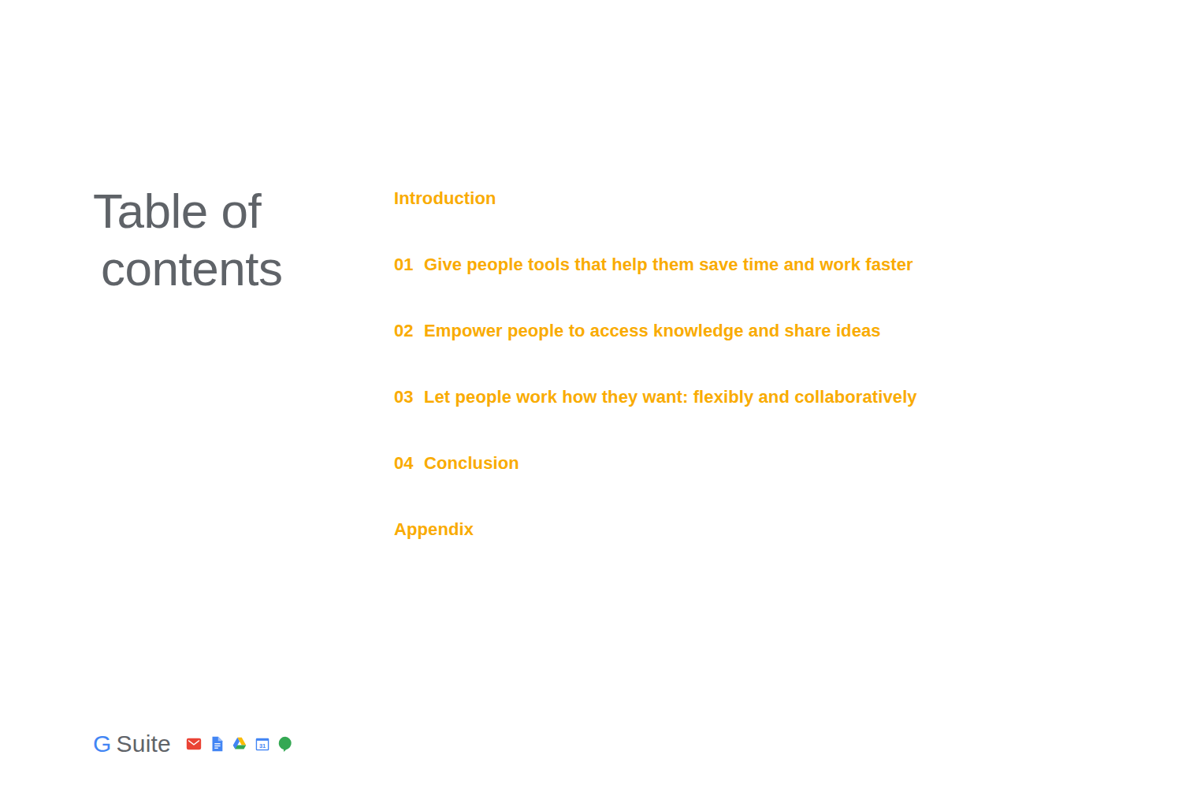Table ofcontents
Introduction
01 Give people tools that help them save time and work faster
02 Empower people to access knowledge and share ideas
03 Let people work how they want: flexibly and collaboratively
04 Conclusion
Appendix
GSuite
31